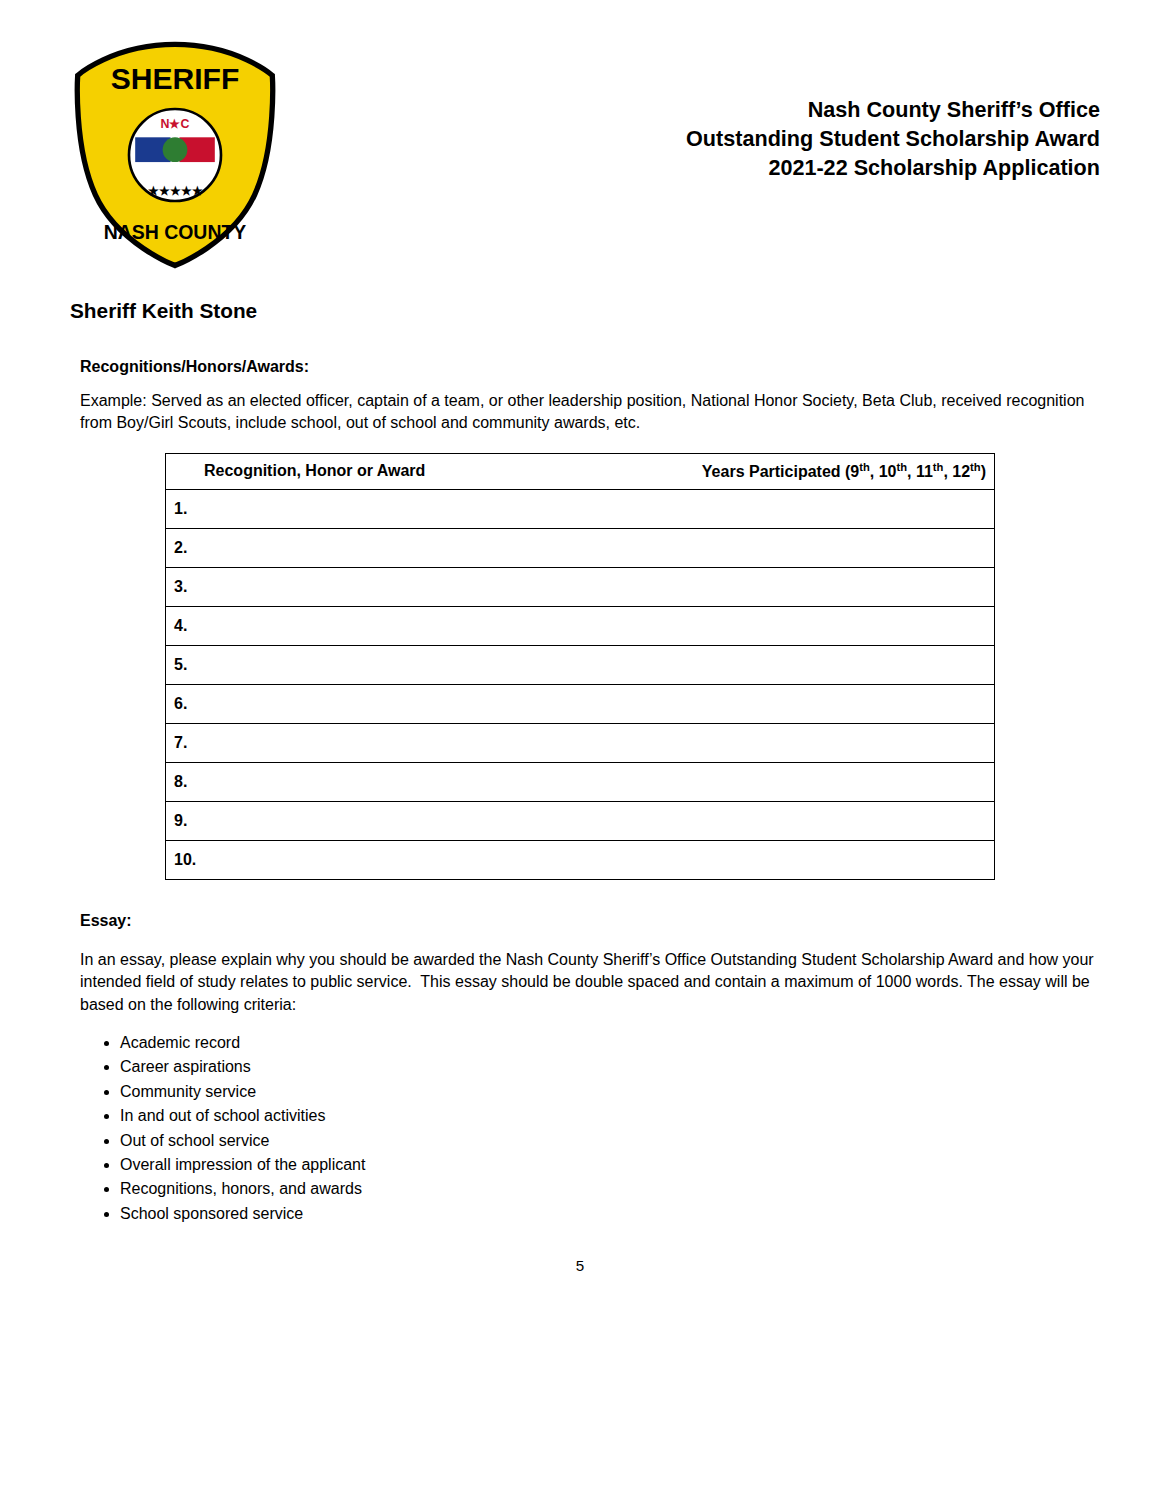SHERIFF N★C ★★★★★ NASH COUNTY
Nash County Sheriff’s Office
Outstanding Student Scholarship Award
2021-22 Scholarship Application
Sheriff Keith Stone
Recognitions/Honors/Awards:
Example: Served as an elected officer, captain of a team, or other leadership position, National Honor Society, Beta Club, received recognition from Boy/Girl Scouts, include school, out of school and community awards, etc.
| Recognition, Honor or Award Years Participated (9 th , 10 th , 11 th , 12 th ) |
| --- |
| 1. |
| 2. |
| 3. |
| 4. |
| 5. |
| 6. |
| 7. |
| 8. |
| 9. |
| 10. |
Essay:
In an essay, please explain why you should be awarded the Nash County Sheriff’s Office Outstanding Student Scholarship Award and how your intended field of study relates to public service. This essay should be double spaced and contain a maximum of 1000 words. The essay will be based on the following criteria:
Academic record
Career aspirations
Community service
In and out of school activities
Out of school service
Overall impression of the applicant
Recognitions, honors, and awards
School sponsored service
5